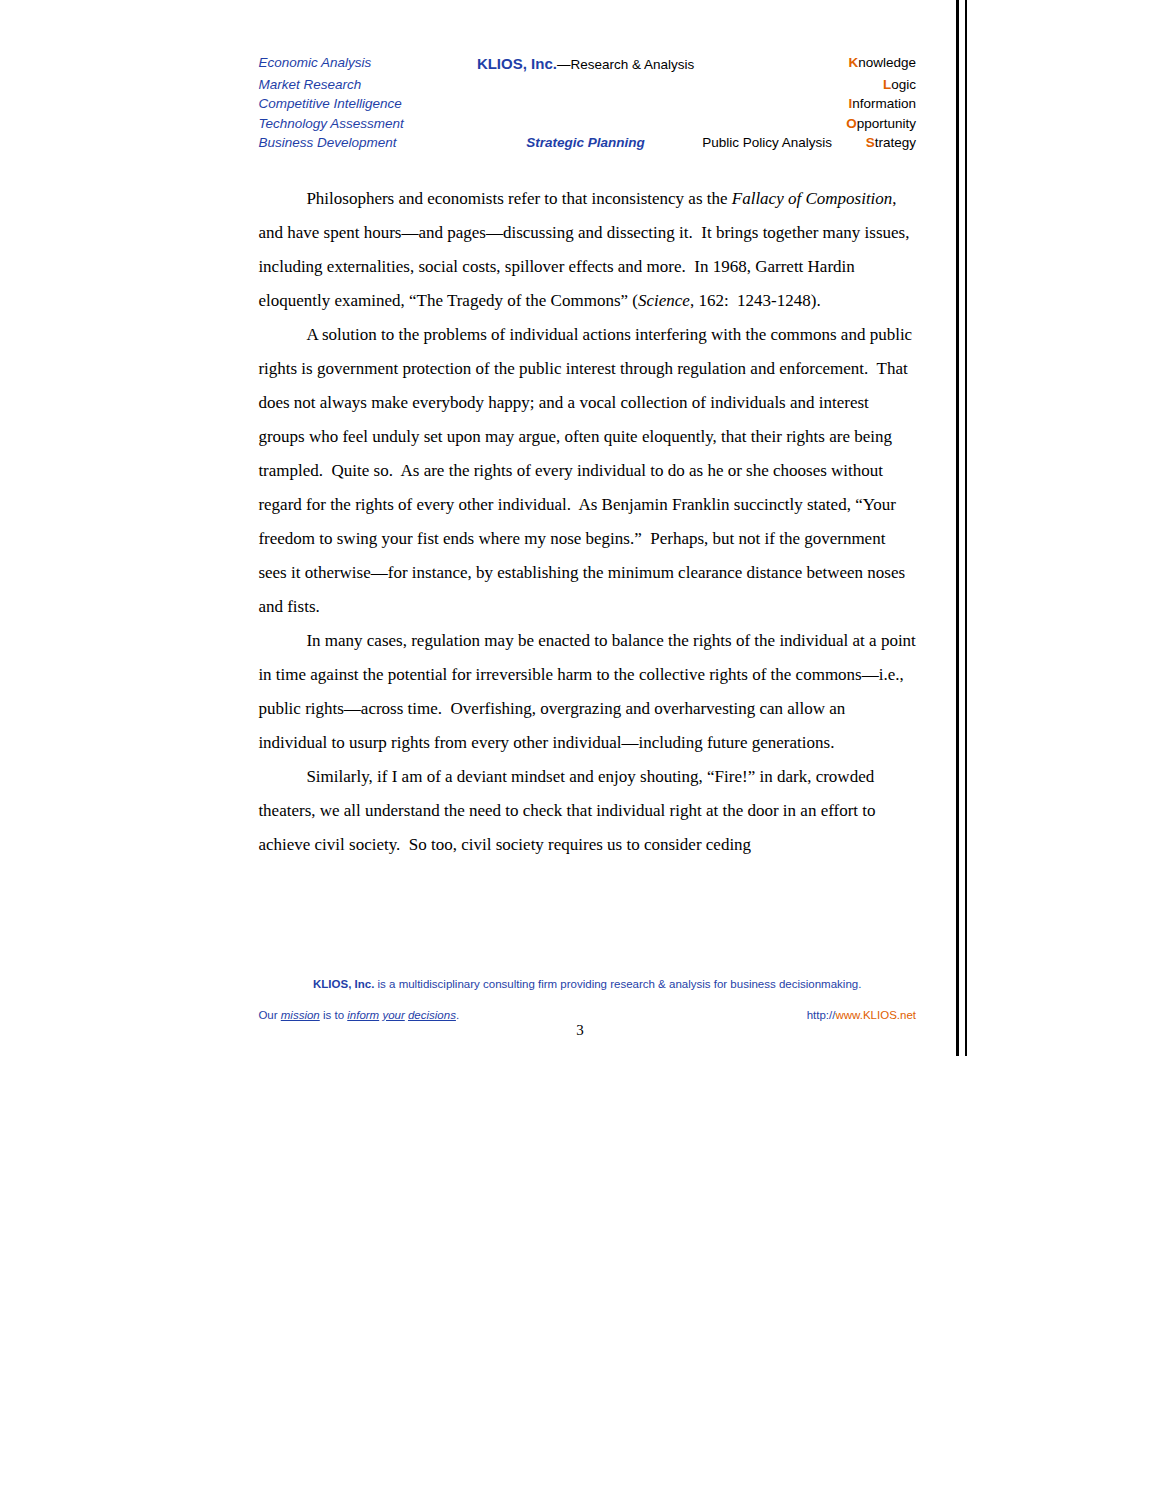| Economic Analysis | KLIOS, Inc. —Research & Analysis | K nowledge |
| Market Research | | L ogic |
| Competitive Intelligence | | I nformation |
| Technology Assessment | | O pportunity |
| Business Development | Strategic Planning | Public Policy Analysis S trategy |
Philosophers and economists refer to that inconsistency as the Fallacy of Composition, and have spent hours—and pages—discussing and dissecting it. It brings together many issues, including externalities, social costs, spillover effects and more. In 1968, Garrett Hardin eloquently examined, “The Tragedy of the Commons” (Science, 162: 1243-1248).
A solution to the problems of individual actions interfering with the commons and public rights is government protection of the public interest through regulation and enforcement. That does not always make everybody happy; and a vocal collection of individuals and interest groups who feel unduly set upon may argue, often quite eloquently, that their rights are being trampled. Quite so. As are the rights of every individual to do as he or she chooses without regard for the rights of every other individual. As Benjamin Franklin succinctly stated, “Your freedom to swing your fist ends where my nose begins.” Perhaps, but not if the government sees it otherwise—for instance, by establishing the minimum clearance distance between noses and fists.
In many cases, regulation may be enacted to balance the rights of the individual at a point in time against the potential for irreversible harm to the collective rights of the commons—i.e., public rights—across time. Overfishing, overgrazing and overharvesting can allow an individual to usurp rights from every other individual—including future generations.
Similarly, if I am of a deviant mindset and enjoy shouting, “Fire!” in dark, crowded theaters, we all understand the need to check that individual right at the door in an effort to achieve civil society. So too, civil society requires us to consider ceding
KLIOS, Inc. is a multidisciplinary consulting firm providing research & analysis for business decisionmaking.
Our mission is to inform your decisions.
http://www.KLIOS.net
3